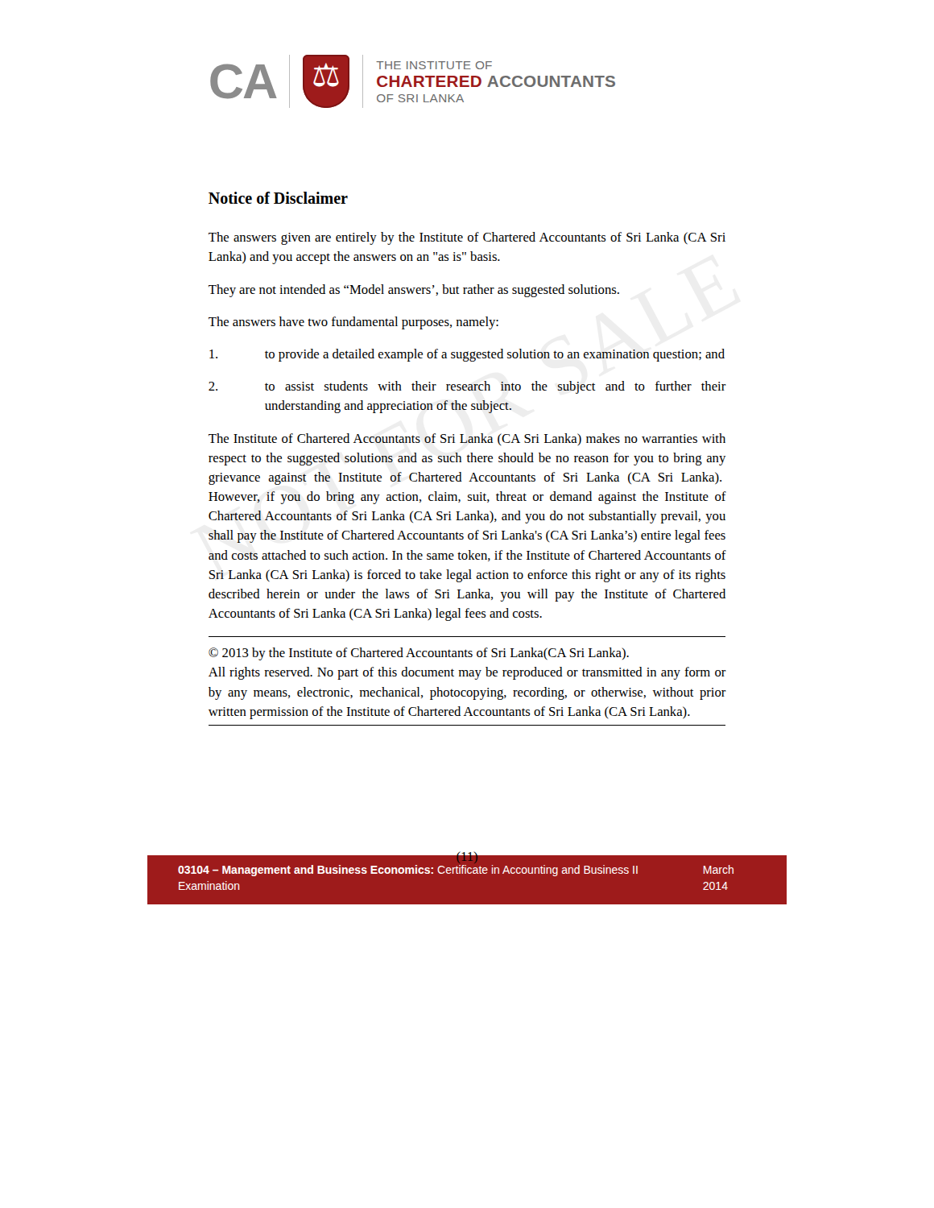CA
THE INSTITUTE OF
CHARTERED ACCOUNTANTS
OF SRI LANKA
NOT FOR SALE
Notice of Disclaimer
The answers given are entirely by the Institute of Chartered Accountants of Sri Lanka (CA Sri Lanka) and you accept the answers on an "as is" basis.
They are not intended as “Model answers’, but rather as suggested solutions.
The answers have two fundamental purposes, namely:
1. to provide a detailed example of a suggested solution to an examination question; and
2. to assist students with their research into the subject and to further their understanding and appreciation of the subject.
The Institute of Chartered Accountants of Sri Lanka (CA Sri Lanka) makes no warranties with respect to the suggested solutions and as such there should be no reason for you to bring any grievance against the Institute of Chartered Accountants of Sri Lanka (CA Sri Lanka). However, if you do bring any action, claim, suit, threat or demand against the Institute of Chartered Accountants of Sri Lanka (CA Sri Lanka), and you do not substantially prevail, you shall pay the Institute of Chartered Accountants of Sri Lanka's (CA Sri Lanka’s) entire legal fees and costs attached to such action. In the same token, if the Institute of Chartered Accountants of Sri Lanka (CA Sri Lanka) is forced to take legal action to enforce this right or any of its rights described herein or under the laws of Sri Lanka, you will pay the Institute of Chartered Accountants of Sri Lanka (CA Sri Lanka) legal fees and costs.
© 2013 by the Institute of Chartered Accountants of Sri Lanka(CA Sri Lanka).
All rights reserved. No part of this document may be reproduced or transmitted in any form or by any means, electronic, mechanical, photocopying, recording, or otherwise, without prior written permission of the Institute of Chartered Accountants of Sri Lanka (CA Sri Lanka).
(11)
03104 – Management and Business Economics: Certificate in Accounting and Business II Examination
March 2014